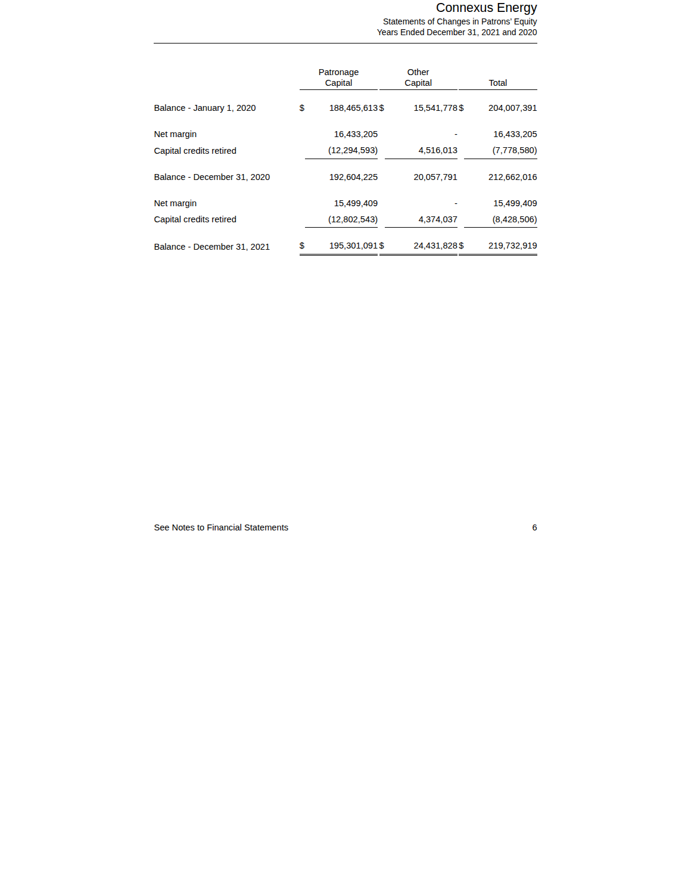Connexus Energy
Statements of Changes in Patrons’ Equity
Years Ended December 31, 2021 and 2020
| | Patronage Capital | | Other Capital | | Total |
| --- | --- | --- | --- | --- | --- |
| Balance - January 1, 2020 | $ | 188,465,613 | | $ | 15,541,778 | | $ | 204,007,391 |
| Net margin | | 16,433,205 | | | - | | | 16,433,205 |
| Capital credits retired | | (12,294,593) | | | 4,516,013 | | | (7,778,580) |
| Balance - December 31, 2020 | | 192,604,225 | | | 20,057,791 | | | 212,662,016 |
| Net margin | | 15,499,409 | | | - | | | 15,499,409 |
| Capital credits retired | | (12,802,543) | | | 4,374,037 | | | (8,428,506) |
| Balance - December 31, 2021 | $ | 195,301,091 | | $ | 24,431,828 | | $ | 219,732,919 |
See Notes to Financial Statements 6